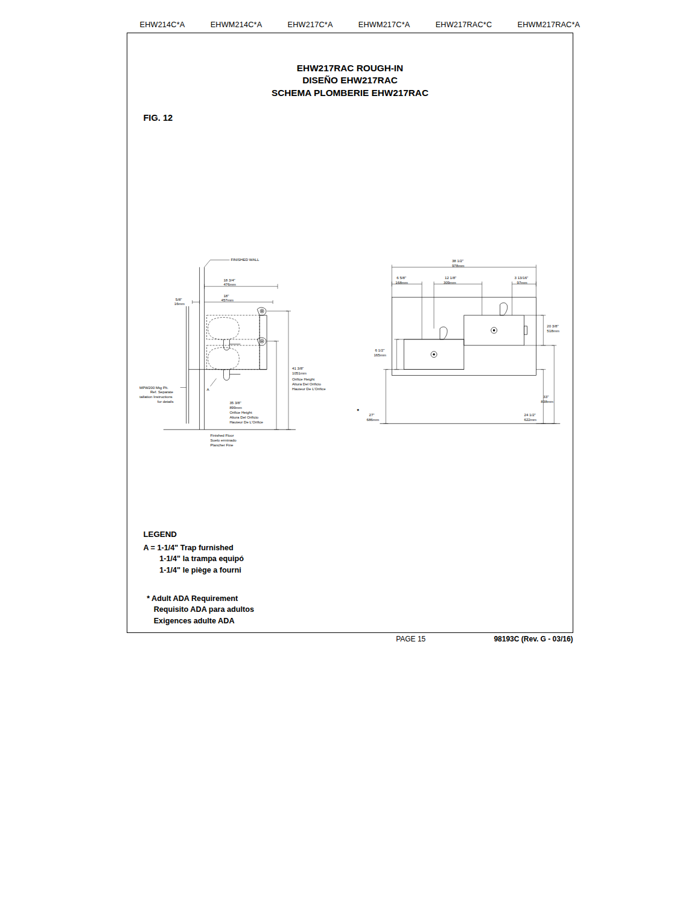EHW214C*A EHWM214C*A EHW217C*A EHWM217C*A EHW217RAC*C EHWM217RAC*A
EHW217RAC ROUGH-IN
DISEÑO EHW217RAC
SCHEMA PLOMBERIE EHW217RAC
FIG. 12
FINISHED WALL 5/8" 16mm 18 3/4" 476mm 18" 457mm A MPW200 Mtg Plt. Ref. Separate Installation Instructions for details Finished Floor Suelo erminado Plancher Fine 41 3/8" 1051mm Orifice Height Altura Del Orificio Hauteur De L'Orifice 35 3/8" 899mm Orifice Height Altura Del Orificio Hauteur De L'Orifice 38 1/2" 978mm 6 5/8" 168mm 12 1/8" 309mm 3 13/16" 97mm 20 3/8" 518mm 6 1/2" 165mm 33" 838mm 24 1/2" 622mm 27" 686mm *
LEGEND
A = 1-1/4" Trap furnished
1-1/4" la trampa equipó
1-1/4" le piège a fourni
* Adult ADA Requirement
Requisito ADA para adultos
Exigences adulte ADA
PAGE 15 98193C (Rev. G - 03/16)